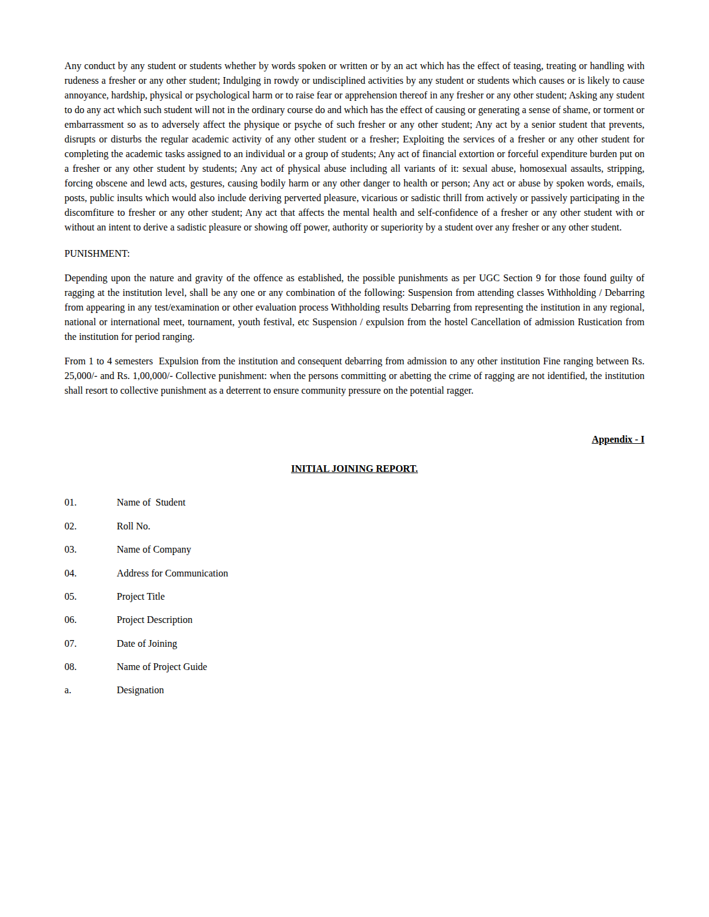Any conduct by any student or students whether by words spoken or written or by an act which has the effect of teasing, treating or handling with rudeness a fresher or any other student; Indulging in rowdy or undisciplined activities by any student or students which causes or is likely to cause annoyance, hardship, physical or psychological harm or to raise fear or apprehension thereof in any fresher or any other student; Asking any student to do any act which such student will not in the ordinary course do and which has the effect of causing or generating a sense of shame, or torment or embarrassment so as to adversely affect the physique or psyche of such fresher or any other student; Any act by a senior student that prevents, disrupts or disturbs the regular academic activity of any other student or a fresher; Exploiting the services of a fresher or any other student for completing the academic tasks assigned to an individual or a group of students; Any act of financial extortion or forceful expenditure burden put on a fresher or any other student by students; Any act of physical abuse including all variants of it: sexual abuse, homosexual assaults, stripping, forcing obscene and lewd acts, gestures, causing bodily harm or any other danger to health or person; Any act or abuse by spoken words, emails, posts, public insults which would also include deriving perverted pleasure, vicarious or sadistic thrill from actively or passively participating in the discomfiture to fresher or any other student; Any act that affects the mental health and self-confidence of a fresher or any other student with or without an intent to derive a sadistic pleasure or showing off power, authority or superiority by a student over any fresher or any other student.
PUNISHMENT:
Depending upon the nature and gravity of the offence as established, the possible punishments as per UGC Section 9 for those found guilty of ragging at the institution level, shall be any one or any combination of the following: Suspension from attending classes Withholding / Debarring from appearing in any test/examination or other evaluation process Withholding results Debarring from representing the institution in any regional, national or international meet, tournament, youth festival, etc Suspension / expulsion from the hostel Cancellation of admission Rustication from the institution for period ranging.
From 1 to 4 semesters Expulsion from the institution and consequent debarring from admission to any other institution Fine ranging between Rs. 25,000/- and Rs. 1,00,000/- Collective punishment: when the persons committing or abetting the crime of ragging are not identified, the institution shall resort to collective punishment as a deterrent to ensure community pressure on the potential ragger.
Appendix - I
INITIAL JOINING REPORT.
| 01. | Name of Student |
| 02. | Roll No. |
| 03. | Name of Company |
| 04. | Address for Communication |
| 05. | Project Title |
| 06. | Project Description |
| 07. | Date of Joining |
| 08. | Name of Project Guide |
| a. | Designation |